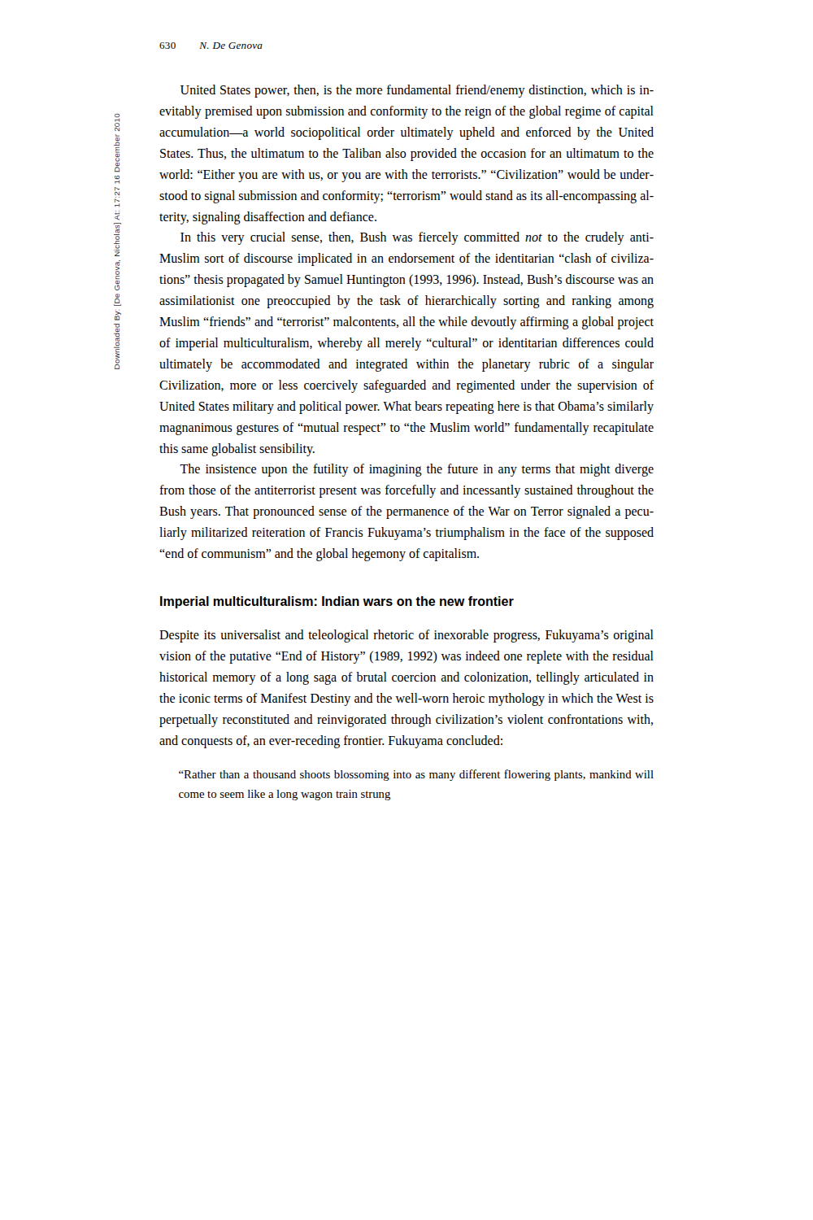Downloaded By: [De Genova, Nicholas] At: 17:27 16 December 2010
630 N. De Genova
United States power, then, is the more fundamental friend/enemy distinction, which is inevitably premised upon submission and conformity to the reign of the global regime of capital accumulation—a world sociopolitical order ultimately upheld and enforced by the United States. Thus, the ultimatum to the Taliban also provided the occasion for an ultimatum to the world: “Either you are with us, or you are with the terrorists.” “Civilization” would be understood to signal submission and conformity; “terrorism” would stand as its all-encompassing alterity, signaling disaffection and defiance.
In this very crucial sense, then, Bush was fiercely committed not to the crudely anti-Muslim sort of discourse implicated in an endorsement of the identitarian “clash of civilizations” thesis propagated by Samuel Huntington (1993, 1996). Instead, Bush’s discourse was an assimilationist one preoccupied by the task of hierarchically sorting and ranking among Muslim “friends” and “terrorist” malcontents, all the while devoutly affirming a global project of imperial multiculturalism, whereby all merely “cultural” or identitarian differences could ultimately be accommodated and integrated within the planetary rubric of a singular Civilization, more or less coercively safeguarded and regimented under the supervision of United States military and political power. What bears repeating here is that Obama’s similarly magnanimous gestures of “mutual respect” to “the Muslim world” fundamentally recapitulate this same globalist sensibility.
The insistence upon the futility of imagining the future in any terms that might diverge from those of the antiterrorist present was forcefully and incessantly sustained throughout the Bush years. That pronounced sense of the permanence of the War on Terror signaled a peculiarly militarized reiteration of Francis Fukuyama’s triumphalism in the face of the supposed “end of communism” and the global hegemony of capitalism.
Imperial multiculturalism: Indian wars on the new frontier
Despite its universalist and teleological rhetoric of inexorable progress, Fukuyama’s original vision of the putative “End of History” (1989, 1992) was indeed one replete with the residual historical memory of a long saga of brutal coercion and colonization, tellingly articulated in the iconic terms of Manifest Destiny and the well-worn heroic mythology in which the West is perpetually reconstituted and reinvigorated through civilization’s violent confrontations with, and conquests of, an ever-receding frontier. Fukuyama concluded:
“Rather than a thousand shoots blossoming into as many different flowering plants, mankind will come to seem like a long wagon train strung